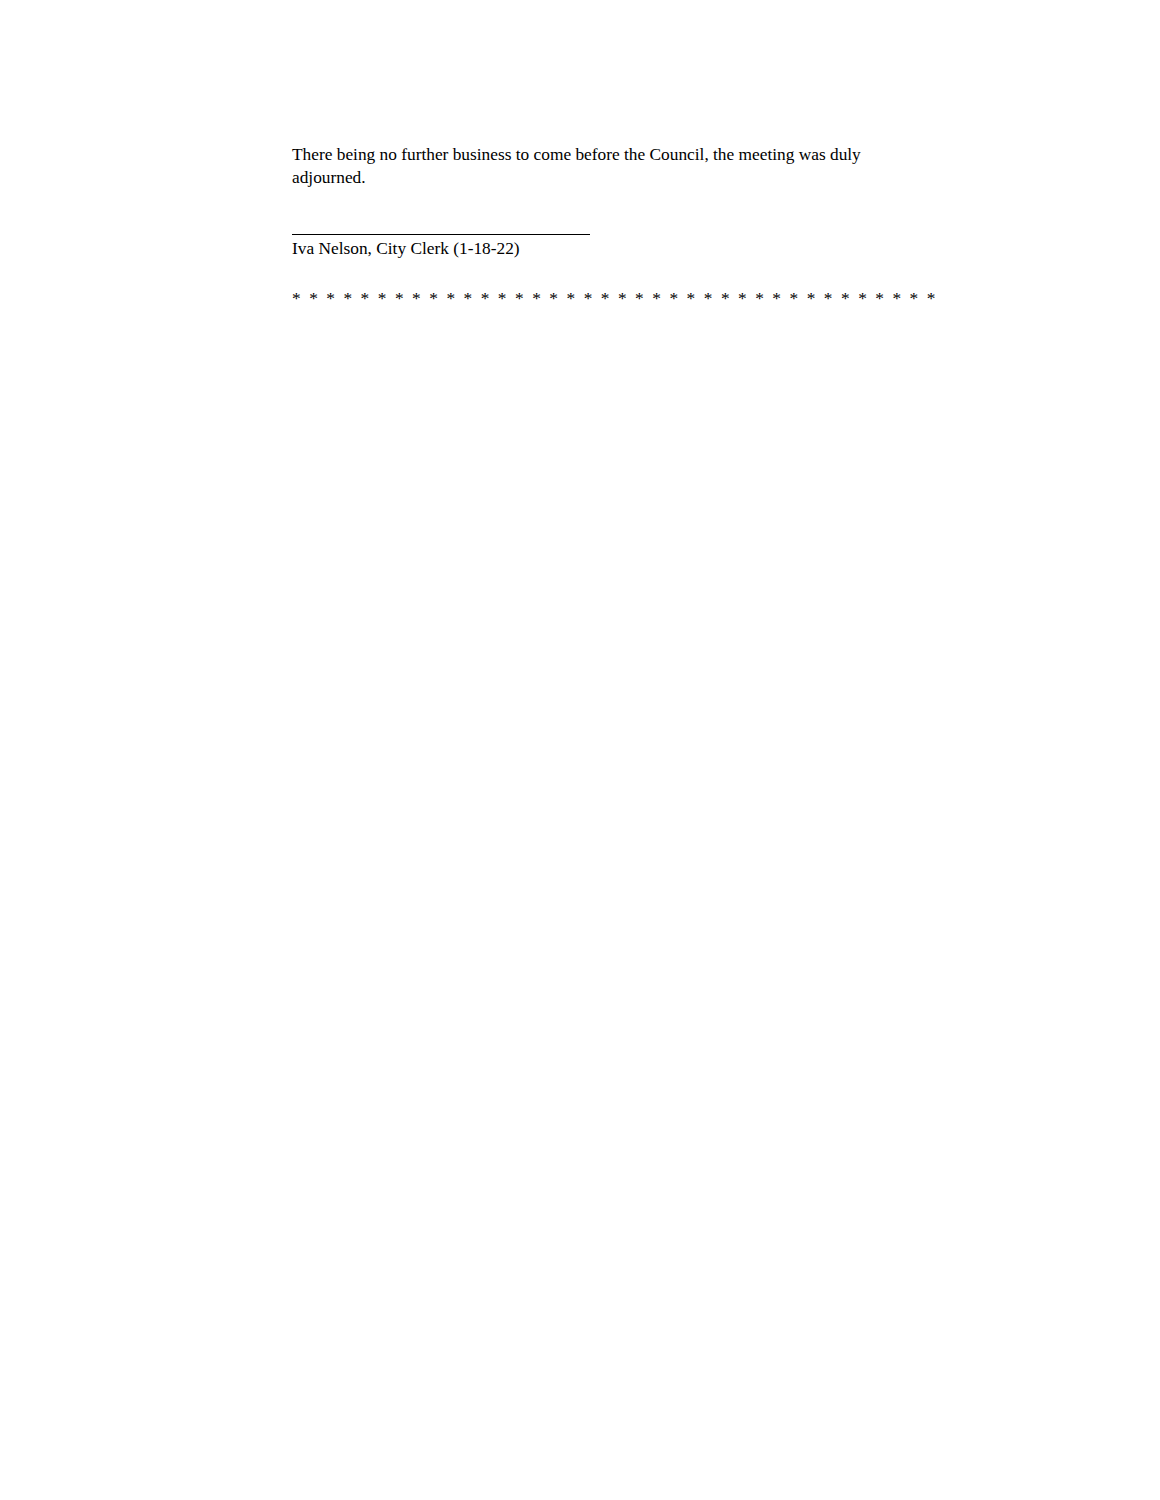There being no further business to come before the Council, the meeting was duly adjourned.
Iva Nelson, City Clerk (1-18-22)
* * * * * * * * * * * * * * * * * * * * * * * * * * * * * * * * * * * * * *